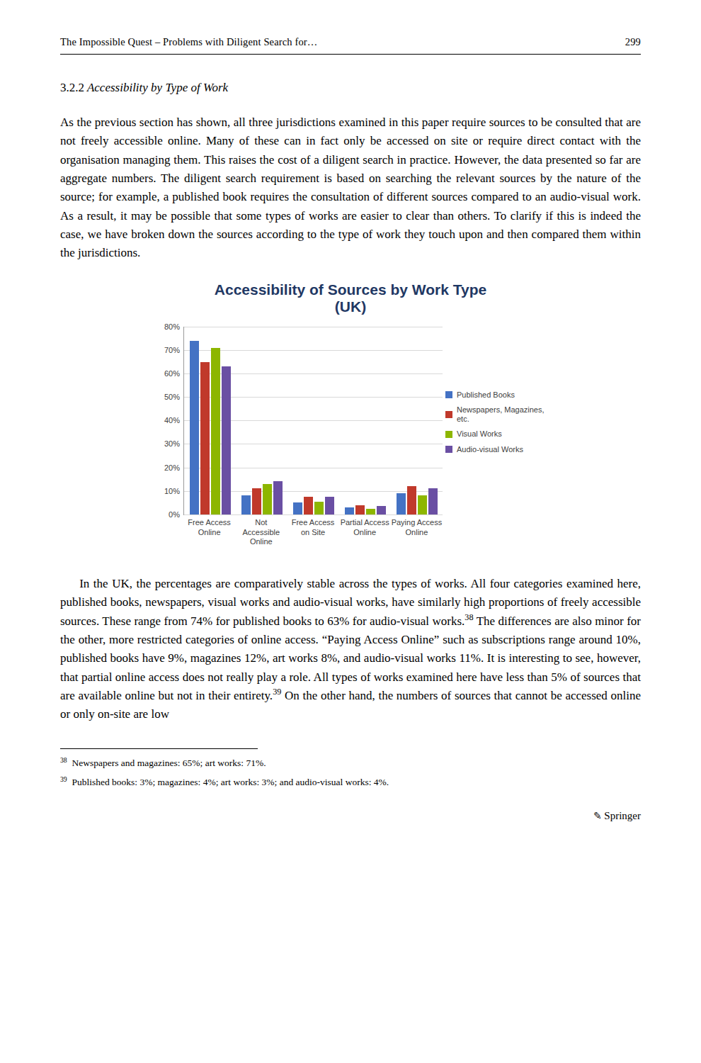The Impossible Quest – Problems with Diligent Search for… 299
3.2.2 Accessibility by Type of Work
As the previous section has shown, all three jurisdictions examined in this paper require sources to be consulted that are not freely accessible online. Many of these can in fact only be accessed on site or require direct contact with the organisation managing them. This raises the cost of a diligent search in practice. However, the data presented so far are aggregate numbers. The diligent search requirement is based on searching the relevant sources by the nature of the source; for example, a published book requires the consultation of different sources compared to an audio-visual work. As a result, it may be possible that some types of works are easier to clear than others. To clarify if this is indeed the case, we have broken down the sources according to the type of work they touch upon and then compared them within the jurisdictions.
Accessibility of Sources by Work Type
(UK)
80%
70%
60%
50%
40%
30%
20%
10%
0%
Free Access
Online Not
Accessible
Online Free Access
on Site Partial Access
Online Paying Access
Online
Published Books
Newspapers, Magazines, etc.
Visual Works
Audio-visual Works
In the UK, the percentages are comparatively stable across the types of works. All four categories examined here, published books, newspapers, visual works and audio-visual works, have similarly high proportions of freely accessible sources. These range from 74% for published books to 63% for audio-visual works.38 The differences are also minor for the other, more restricted categories of online access. “Paying Access Online” such as subscriptions range around 10%, published books have 9%, magazines 12%, art works 8%, and audio-visual works 11%. It is interesting to see, however, that partial online access does not really play a role. All types of works examined here have less than 5% of sources that are available online but not in their entirety.39 On the other hand, the numbers of sources that cannot be accessed online or only on-site are low
38 Newspapers and magazines: 65%; art works: 71%.
39 Published books: 3%; magazines: 4%; art works: 3%; and audio-visual works: 4%.
✎ Springer